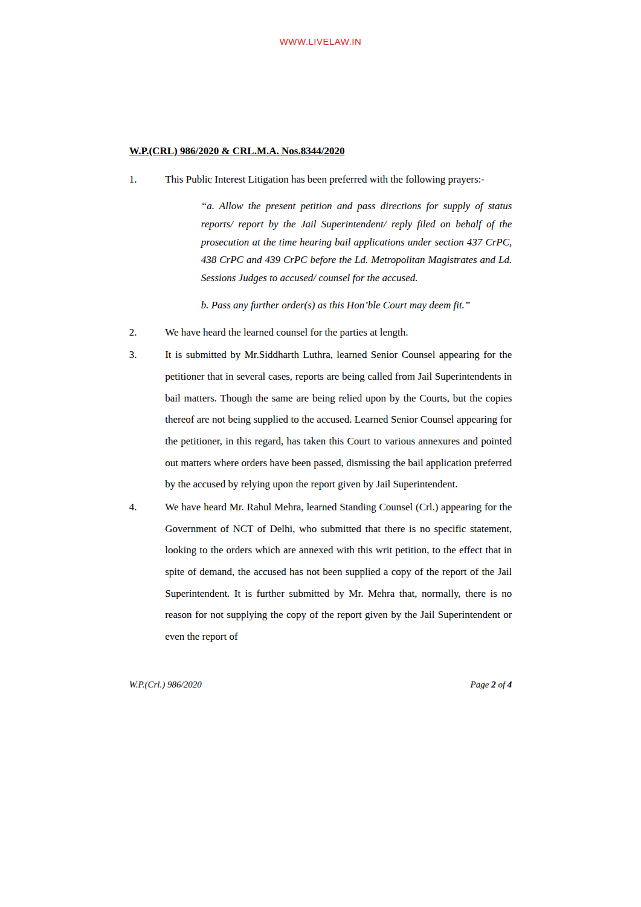WWW.LIVELAW.IN
W.P.(CRL) 986/2020 & CRL.M.A. Nos.8344/2020
This Public Interest Litigation has been preferred with the following prayers:-
“a. Allow the present petition and pass directions for supply of status reports/ report by the Jail Superintendent/ reply filed on behalf of the prosecution at the time hearing bail applications under section 437 CrPC, 438 CrPC and 439 CrPC before the Ld. Metropolitan Magistrates and Ld. Sessions Judges to accused/ counsel for the accused.
b. Pass any further order(s) as this Hon’ble Court may deem fit.”
We have heard the learned counsel for the parties at length.
It is submitted by Mr.Siddharth Luthra, learned Senior Counsel appearing for the petitioner that in several cases, reports are being called from Jail Superintendents in bail matters. Though the same are being relied upon by the Courts, but the copies thereof are not being supplied to the accused. Learned Senior Counsel appearing for the petitioner, in this regard, has taken this Court to various annexures and pointed out matters where orders have been passed, dismissing the bail application preferred by the accused by relying upon the report given by Jail Superintendent.
We have heard Mr. Rahul Mehra, learned Standing Counsel (Crl.) appearing for the Government of NCT of Delhi, who submitted that there is no specific statement, looking to the orders which are annexed with this writ petition, to the effect that in spite of demand, the accused has not been supplied a copy of the report of the Jail Superintendent. It is further submitted by Mr. Mehra that, normally, there is no reason for not supplying the copy of the report given by the Jail Superintendent or even the report of
W.P.(Crl.) 986/2020
Page 2 of 4